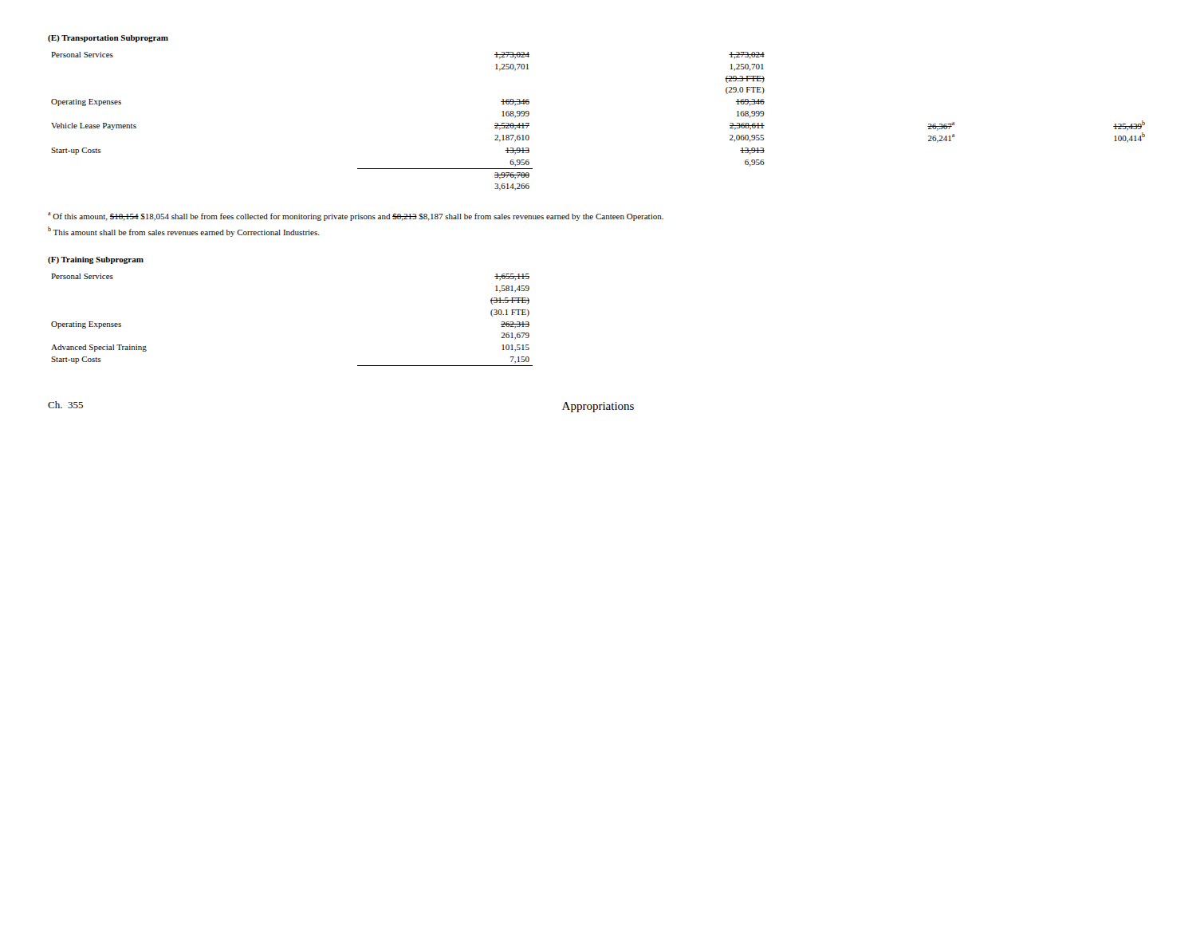(E) Transportation Subprogram
| Personal Services | 1,273,024 | 1,273,024 | | |
| | 1,250,701 | 1,250,701 | | |
| | | (29.3 FTE) | | |
| | | (29.0 FTE) | | |
| Operating Expenses | 169,346 | 169,346 | | |
| | 168,999 | 168,999 | | |
| Vehicle Lease Payments | 2,520,417 | 2,368,611 | 26,367 a | 125,439 b |
| | 2,187,610 | 2,060,955 | 26,241 a | 100,414 b |
| Start-up Costs | 13,913 | 13,913 | | |
| | 6,956 | 6,956 | | |
| | 3,976,700 | | | |
| | 3,614,266 | | | |
a Of this amount, $18,154 $18,054 shall be from fees collected for monitoring private prisons and $8,213 $8,187 shall be from sales revenues earned by the Canteen Operation.
b This amount shall be from sales revenues earned by Correctional Industries.
(F) Training Subprogram
| Personal Services | 1,655,115 | | | |
| | 1,581,459 | | | |
| | (31.5 FTE) | | | |
| | (30.1 FTE) | | | |
| Operating Expenses | 262,313 | | | |
| | 261,679 | | | |
| Advanced Special Training | 101,515 | | | |
| Start-up Costs | 7,150 | | | |
Ch. 355 Appropriations